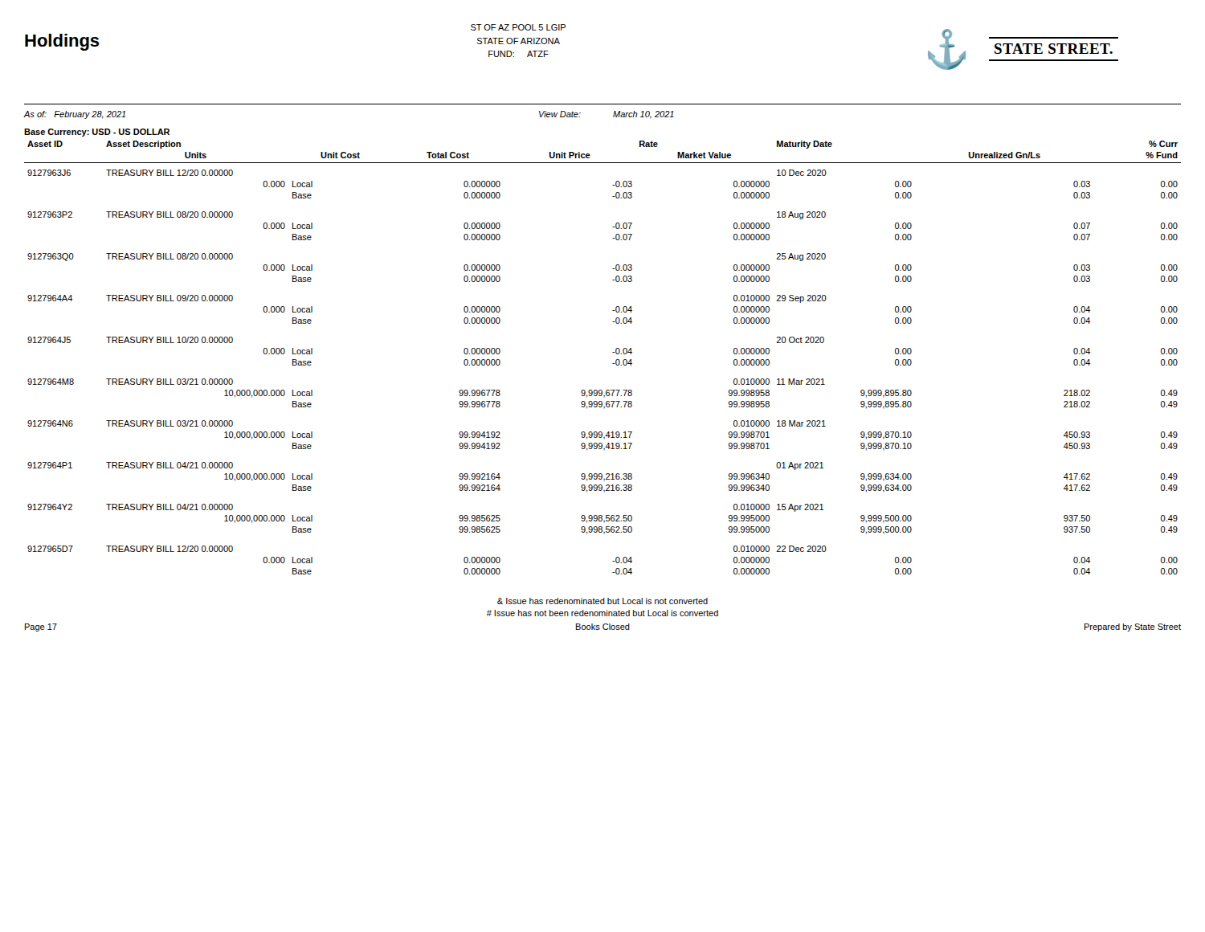Holdings
ST OF AZ POOL 5 LGIP
STATE OF ARIZONA
FUND: ATZF
⚓⛵ STATE STREET.
As of: February 28, 2021 View Date:March 10, 2021
Base Currency: USD - US DOLLAR
| Asset ID | Asset Description | | | | Rate | Maturity Date | | % Curr |
| --- | --- | --- | --- | --- | --- | --- | --- | --- |
| | Units | Unit Cost | Total Cost | Unit Price | Market Value | | Unrealized Gn/Ls | % Fund |
| 9127963J6 | TREASURY BILL 12/20 0.00000 | | 10 Dec 2020 | | |
| | 0.000 | Local | 0.000000 | -0.03 | 0.000000 | 0.00 | 0.03 | 0.00 |
| | | Base | 0.000000 | -0.03 | 0.000000 | 0.00 | 0.03 | 0.00 |
| 9127963P2 | TREASURY BILL 08/20 0.00000 | | 18 Aug 2020 | | |
| | 0.000 | Local | 0.000000 | -0.07 | 0.000000 | 0.00 | 0.07 | 0.00 |
| | | Base | 0.000000 | -0.07 | 0.000000 | 0.00 | 0.07 | 0.00 |
| 9127963Q0 | TREASURY BILL 08/20 0.00000 | | 25 Aug 2020 | | |
| | 0.000 | Local | 0.000000 | -0.03 | 0.000000 | 0.00 | 0.03 | 0.00 |
| | | Base | 0.000000 | -0.03 | 0.000000 | 0.00 | 0.03 | 0.00 |
| 9127964A4 | TREASURY BILL 09/20 0.00000 | 0.010000 | 29 Sep 2020 | | |
| | 0.000 | Local | 0.000000 | -0.04 | 0.000000 | 0.00 | 0.04 | 0.00 |
| | | Base | 0.000000 | -0.04 | 0.000000 | 0.00 | 0.04 | 0.00 |
| 9127964J5 | TREASURY BILL 10/20 0.00000 | | 20 Oct 2020 | | |
| | 0.000 | Local | 0.000000 | -0.04 | 0.000000 | 0.00 | 0.04 | 0.00 |
| | | Base | 0.000000 | -0.04 | 0.000000 | 0.00 | 0.04 | 0.00 |
| 9127964M8 | TREASURY BILL 03/21 0.00000 | 0.010000 | 11 Mar 2021 | | |
| | 10,000,000.000 | Local | 99.996778 | 9,999,677.78 | 99.998958 | 9,999,895.80 | 218.02 | 0.49 |
| | | Base | 99.996778 | 9,999,677.78 | 99.998958 | 9,999,895.80 | 218.02 | 0.49 |
| 9127964N6 | TREASURY BILL 03/21 0.00000 | 0.010000 | 18 Mar 2021 | | |
| | 10,000,000.000 | Local | 99.994192 | 9,999,419.17 | 99.998701 | 9,999,870.10 | 450.93 | 0.49 |
| | | Base | 99.994192 | 9,999,419.17 | 99.998701 | 9,999,870.10 | 450.93 | 0.49 |
| 9127964P1 | TREASURY BILL 04/21 0.00000 | | 01 Apr 2021 | | |
| | 10,000,000.000 | Local | 99.992164 | 9,999,216.38 | 99.996340 | 9,999,634.00 | 417.62 | 0.49 |
| | | Base | 99.992164 | 9,999,216.38 | 99.996340 | 9,999,634.00 | 417.62 | 0.49 |
| 9127964Y2 | TREASURY BILL 04/21 0.00000 | 0.010000 | 15 Apr 2021 | | |
| | 10,000,000.000 | Local | 99.985625 | 9,998,562.50 | 99.995000 | 9,999,500.00 | 937.50 | 0.49 |
| | | Base | 99.985625 | 9,998,562.50 | 99.995000 | 9,999,500.00 | 937.50 | 0.49 |
| 9127965D7 | TREASURY BILL 12/20 0.00000 | 0.010000 | 22 Dec 2020 | | |
| | 0.000 | Local | 0.000000 | -0.04 | 0.000000 | 0.00 | 0.04 | 0.00 |
| | | Base | 0.000000 | -0.04 | 0.000000 | 0.00 | 0.04 | 0.00 |
& Issue has redenominated but Local is not converted
# Issue has not been redenominated but Local is converted
Page 17 Books Closed Prepared by State Street